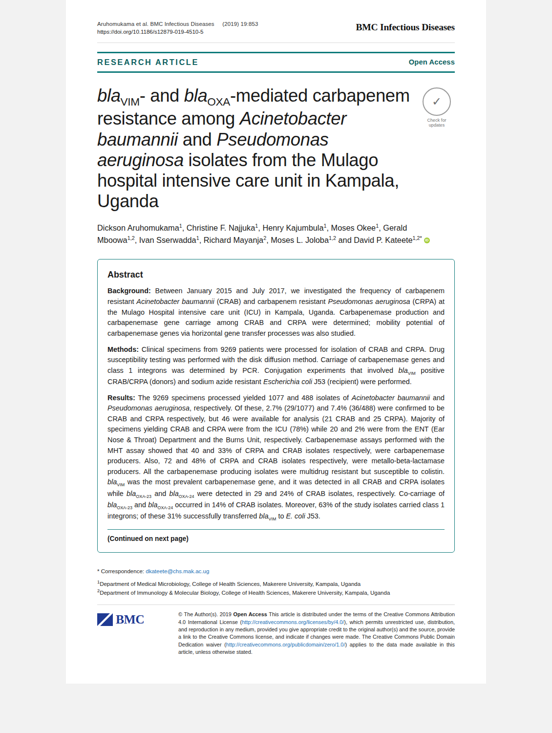Aruhomukama et al. BMC Infectious Diseases (2019) 19:853
https://doi.org/10.1186/s12879-019-4510-5
BMC Infectious Diseases
Research Article
Open Access
bla VIM- and bla OXA-mediated carbapenem resistance among Acinetobacter baumannii and Pseudomonas aeruginosa isolates from the Mulago hospital intensive care unit in Kampala, Uganda
✓
Check for
updates
Dickson Aruhomukama1, Christine F. Najjuka1, Henry Kajumbula1, Moses Okee1, Gerald Mboowa1,2, Ivan Sserwadda1, Richard Mayanja2, Moses L. Joloba1,2 and David P. Kateete1,2*
Abstract
Background: Between January 2015 and July 2017, we investigated the frequency of carbapenem resistant Acinetobacter baumannii (CRAB) and carbapenem resistant Pseudomonas aeruginosa (CRPA) at the Mulago Hospital intensive care unit (ICU) in Kampala, Uganda. Carbapenemase production and carbapenemase gene carriage among CRAB and CRPA were determined; mobility potential of carbapenemase genes via horizontal gene transfer processes was also studied.
Methods: Clinical specimens from 9269 patients were processed for isolation of CRAB and CRPA. Drug susceptibility testing was performed with the disk diffusion method. Carriage of carbapenemase genes and class 1 integrons was determined by PCR. Conjugation experiments that involved bla VIM positive CRAB/CRPA (donors) and sodium azide resistant Escherichia coli J53 (recipient) were performed.
Results: The 9269 specimens processed yielded 1077 and 488 isolates of Acinetobacter baumannii and Pseudomonas aeruginosa, respectively. Of these, 2.7% (29/1077) and 7.4% (36/488) were confirmed to be CRAB and CRPA respectively, but 46 were available for analysis (21 CRAB and 25 CRPA). Majority of specimens yielding CRAB and CRPA were from the ICU (78%) while 20 and 2% were from the ENT (Ear Nose & Throat) Department and the Burns Unit, respectively. Carbapenemase assays performed with the MHT assay showed that 40 and 33% of CRPA and CRAB isolates respectively, were carbapenemase producers. Also, 72 and 48% of CRPA and CRAB isolates respectively, were metallo-beta-lactamase producers. All the carbapenemase producing isolates were multidrug resistant but susceptible to colistin. bla VIM was the most prevalent carbapenemase gene, and it was detected in all CRAB and CRPA isolates while bla OXA-23 and bla OXA-24 were detected in 29 and 24% of CRAB isolates, respectively. Co-carriage of bla OXA-23 and bla OXA-24 occurred in 14% of CRAB isolates. Moreover, 63% of the study isolates carried class 1 integrons; of these 31% successfully transferred bla VIM to E. coli J53.
(Continued on next page)
* Correspondence: dkateete@chs.mak.ac.ug
1Department of Medical Microbiology, College of Health Sciences, Makerere University, Kampala, Uganda
2Department of Immunology & Molecular Biology, College of Health Sciences, Makerere University, Kampala, Uganda
BMC
© The Author(s). 2019 Open Access This article is distributed under the terms of the Creative Commons Attribution 4.0 International License (http://creativecommons.org/licenses/by/4.0/), which permits unrestricted use, distribution, and reproduction in any medium, provided you give appropriate credit to the original author(s) and the source, provide a link to the Creative Commons license, and indicate if changes were made. The Creative Commons Public Domain Dedication waiver (http://creativecommons.org/publicdomain/zero/1.0/) applies to the data made available in this article, unless otherwise stated.